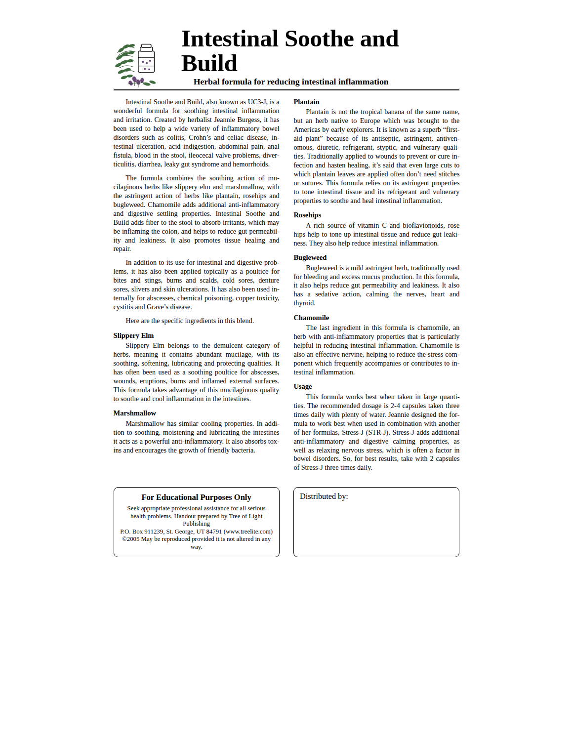Intestinal Soothe and Build
Herbal formula for reducing intestinal inflammation
Intestinal Soothe and Build, also known as UC3-J, is a wonderful formula for soothing intestinal inflammation and irritation. Created by herbalist Jeannie Burgess, it has been used to help a wide variety of inflammatory bowel disorders such as colitis, Crohn’s and celiac disease, intestinal ulceration, acid indigestion, abdominal pain, anal fistula, blood in the stool, ileocecal valve problems, diverticulitis, diarrhea, leaky gut syndrome and hemorrhoids.
The formula combines the soothing action of mucilaginous herbs like slippery elm and marshmallow, with the astringent action of herbs like plantain, rosehips and bugleweed. Chamomile adds additional anti-inflammatory and digestive settling properties. Intestinal Soothe and Build adds fiber to the stool to absorb irritants, which may be inflaming the colon, and helps to reduce gut permeability and leakiness. It also promotes tissue healing and repair.
In addition to its use for intestinal and digestive problems, it has also been applied topically as a poultice for bites and stings, burns and scalds, cold sores, denture sores, slivers and skin ulcerations. It has also been used internally for abscesses, chemical poisoning, copper toxicity, cystitis and Grave’s disease.
Here are the specific ingredients in this blend.
Slippery Elm
Slippery Elm belongs to the demulcent category of herbs, meaning it contains abundant mucilage, with its soothing, softening, lubricating and protecting qualities. It has often been used as a soothing poultice for abscesses, wounds, eruptions, burns and inflamed external surfaces. This formula takes advantage of this mucilaginous quality to soothe and cool inflammation in the intestines.
Marshmallow
Marshmallow has similar cooling properties. In addition to soothing, moistening and lubricating the intestines it acts as a powerful anti-inflammatory. It also absorbs toxins and encourages the growth of friendly bacteria.
Plantain
Plantain is not the tropical banana of the same name, but an herb native to Europe which was brought to the Americas by early explorers. It is known as a superb “first-aid plant” because of its antiseptic, astringent, antivenomous, diuretic, refrigerant, styptic, and vulnerary qualities. Traditionally applied to wounds to prevent or cure infection and hasten healing, it’s said that even large cuts to which plantain leaves are applied often don’t need stitches or sutures. This formula relies on its astringent properties to tone intestinal tissue and its refrigerant and vulnerary properties to soothe and heal intestinal inflammation.
Rosehips
A rich source of vitamin C and bioflavionoids, rose hips help to tone up intestinal tissue and reduce gut leakiness. They also help reduce intestinal inflammation.
Bugleweed
Bugleweed is a mild astringent herb, traditionally used for bleeding and excess mucus production. In this formula, it also helps reduce gut permeability and leakiness. It also has a sedative action, calming the nerves, heart and thyroid.
Chamomile
The last ingredient in this formula is chamomile, an herb with anti-inflammatory properties that is particularly helpful in reducing intestinal inflammation. Chamomile is also an effective nervine, helping to reduce the stress component which frequently accompanies or contributes to intestinal inflammation.
Usage
This formula works best when taken in large quantities. The recommended dosage is 2-4 capsules taken three times daily with plenty of water. Jeannie designed the formula to work best when used in combination with another of her formulas, Stress-J (STR-J). Stress-J adds additional anti-inflammatory and digestive calming properties, as well as relaxing nervous stress, which is often a factor in bowel disorders. So, for best results, take with 2 capsules of Stress-J three times daily.
For Educational Purposes Only
Seek appropriate professional assistance for all serious health problems. Handout prepared by Tree of Light Publishing
P.O. Box 911239, St. George, UT 84791 (www.treelite.com)
©2005 May be reproduced provided it is not altered in any way.
Distributed by: